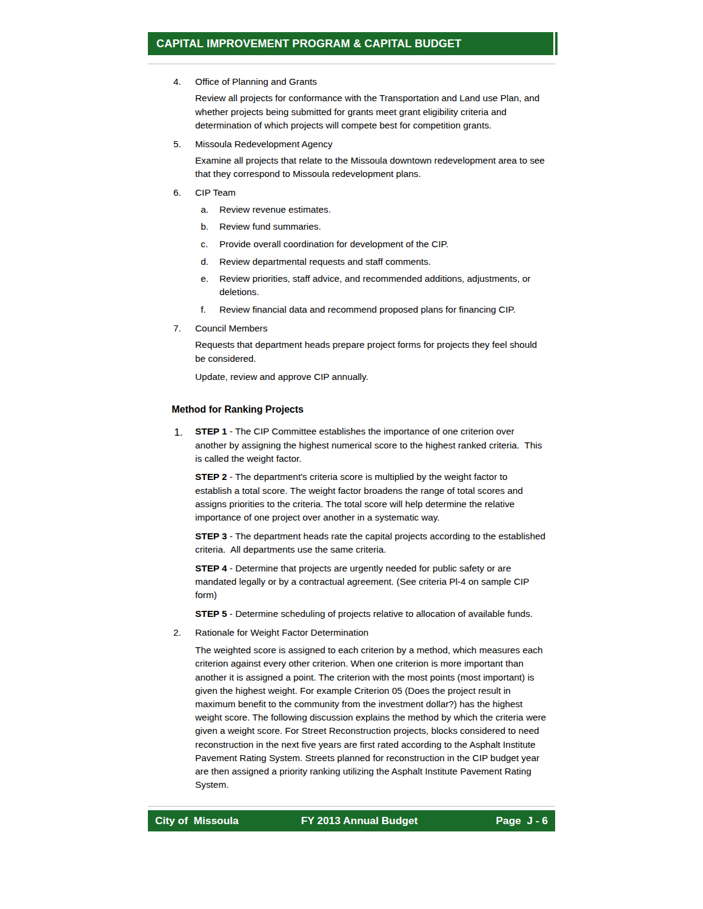CAPITAL IMPROVEMENT PROGRAM & CAPITAL BUDGET
4. Office of Planning and Grants
Review all projects for conformance with the Transportation and Land use Plan, and whether projects being submitted for grants meet grant eligibility criteria and determination of which projects will compete best for competition grants.
5. Missoula Redevelopment Agency
Examine all projects that relate to the Missoula downtown redevelopment area to see that they correspond to Missoula redevelopment plans.
6. CIP Team
a. Review revenue estimates.
b. Review fund summaries.
c. Provide overall coordination for development of the CIP.
d. Review departmental requests and staff comments.
e. Review priorities, staff advice, and recommended additions, adjustments, or deletions.
f. Review financial data and recommend proposed plans for financing CIP.
7. Council Members
Requests that department heads prepare project forms for projects they feel should be considered.
Update, review and approve CIP annually.
Method for Ranking Projects
1.
STEP 1 - The CIP Committee establishes the importance of one criterion over another by assigning the highest numerical score to the highest ranked criteria. This is called the weight factor.
STEP 2 - The department's criteria score is multiplied by the weight factor to establish a total score. The weight factor broadens the range of total scores and assigns priorities to the criteria. The total score will help determine the relative importance of one project over another in a systematic way.
STEP 3 - The department heads rate the capital projects according to the established criteria. All departments use the same criteria.
STEP 4 - Determine that projects are urgently needed for public safety or are mandated legally or by a contractual agreement. (See criteria Pl-4 on sample CIP form)
STEP 5 - Determine scheduling of projects relative to allocation of available funds.
2. Rationale for Weight Factor Determination
The weighted score is assigned to each criterion by a method, which measures each criterion against every other criterion. When one criterion is more important than another it is assigned a point. The criterion with the most points (most important) is given the highest weight. For example Criterion 05 (Does the project result in maximum benefit to the community from the investment dollar?) has the highest weight score. The following discussion explains the method by which the criteria were given a weight score. For Street Reconstruction projects, blocks considered to need reconstruction in the next five years are first rated according to the Asphalt Institute Pavement Rating System. Streets planned for reconstruction in the CIP budget year are then assigned a priority ranking utilizing the Asphalt Institute Pavement Rating System.
City of Missoula
FY 2013 Annual Budget
Page J - 6